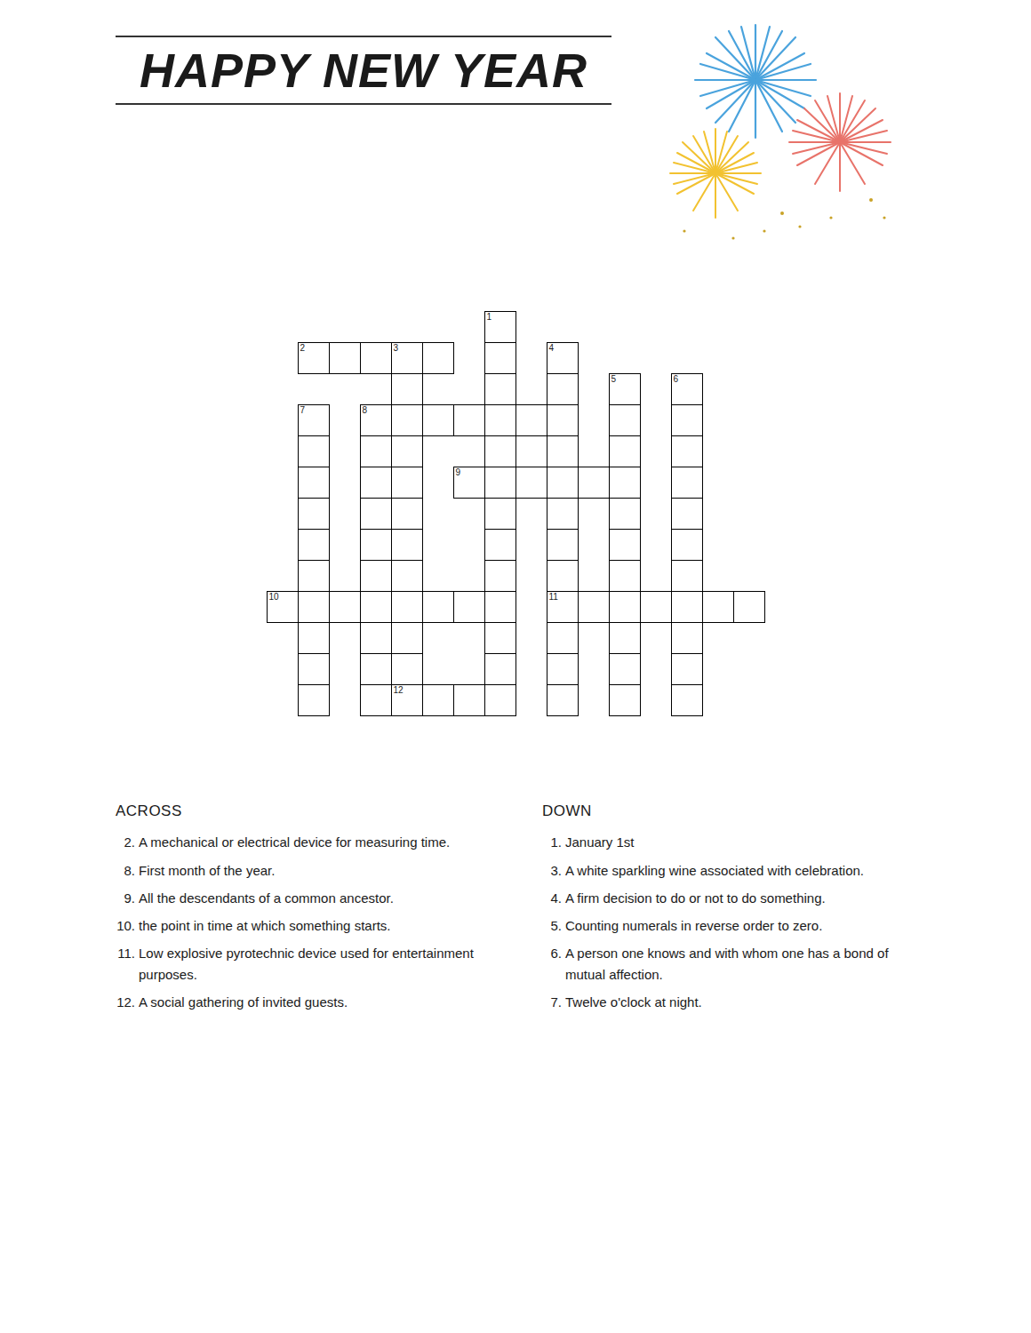HAPPY NEW YEAR
| | | | | | | | 1 | | | | | | | | |
| | 2 | | | 3 | | | | | 4 | | | | | | |
| | | | | | | | | | | | 5 | | 6 | | |
| | 7 | | 8 | | | | | | | | | | | | |
| | | | | | | 9 | | | | | | | | | |
| 10 | | | | | | | | | 11 | | | | | | |
| | | | | 12 | | | | | | | | | | | |
ACROSS
2. A mechanical or electrical device for measuring time.
8. First month of the year.
9. All the descendants of a common ancestor.
10. the point in time at which something starts.
11. Low explosive pyrotechnic device used for entertainment purposes.
12. A social gathering of invited guests.
DOWN
1. January 1st
3. A white sparkling wine associated with celebration.
4. A firm decision to do or not to do something.
5. Counting numerals in reverse order to zero.
6. A person one knows and with whom one has a bond of mutual affection.
7. Twelve o'clock at night.